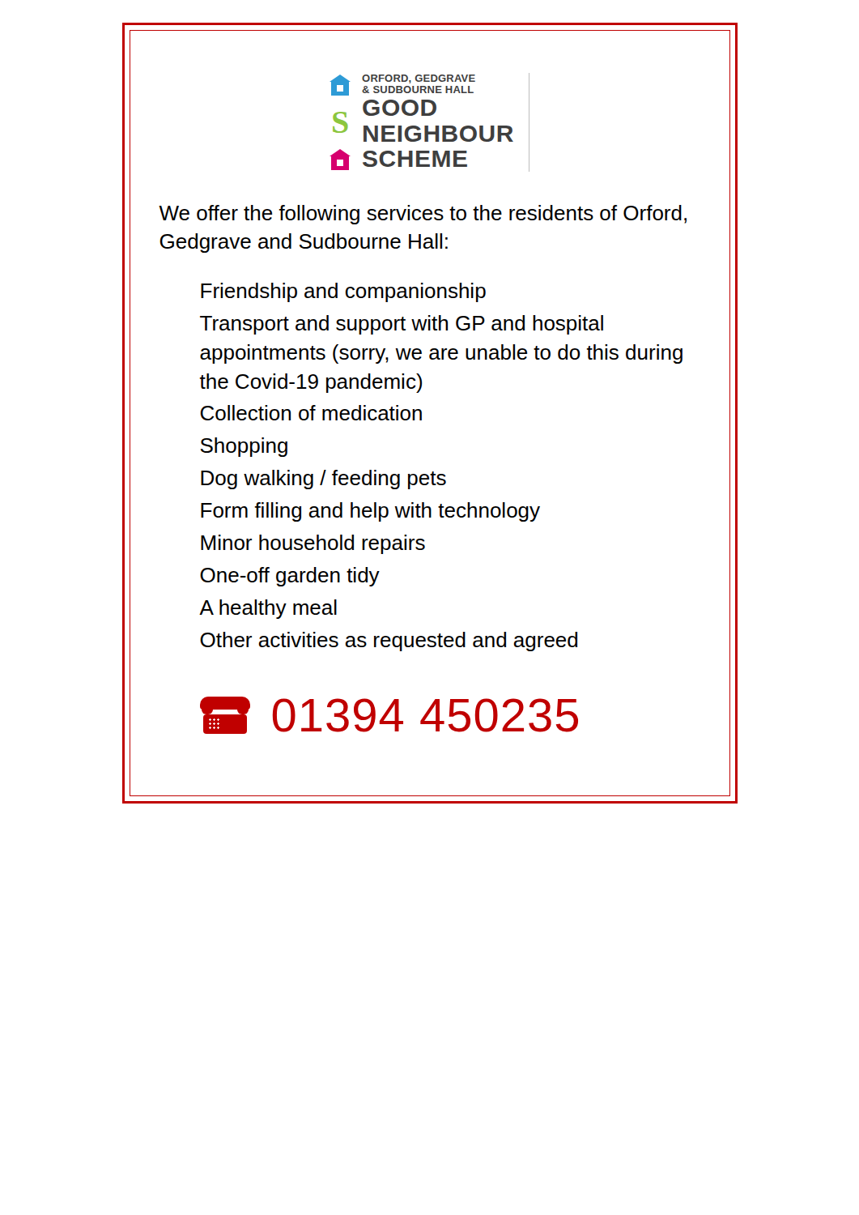S
Orford, Gedgrave
& Sudbourne Hall
Good
Neighbour
Scheme
We offer the following services to the residents of Orford, Gedgrave and Sudbourne Hall:
Friendship and companionship
Transport and support with GP and hospital appointments (sorry, we are unable to do this during the Covid-19 pandemic)
Collection of medication
Shopping
Dog walking / feeding pets
Form filling and help with technology
Minor household repairs
One-off garden tidy
A healthy meal
Other activities as requested and agreed
01394 450235